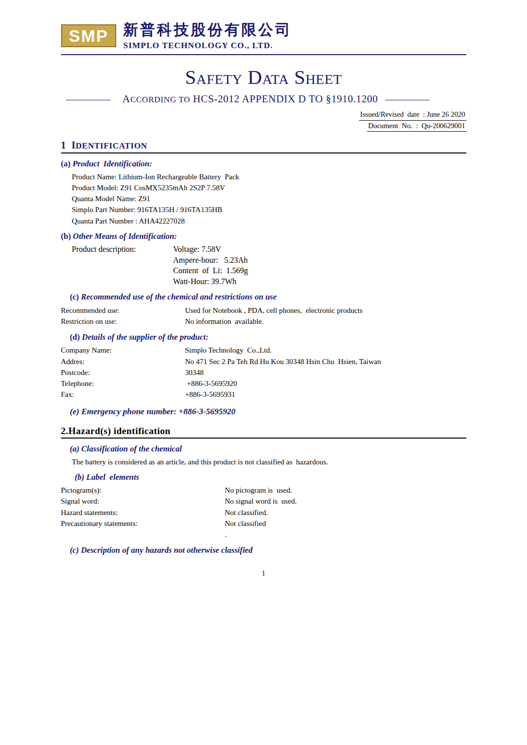SMP
新普科技股份有限公司
SIMPLO TECHNOLOGY CO., LTD.
Safety Data Sheet
ACCORDING TO HCS-2012 APPENDIX D TO §1910.1200
Issued/Revised date : June 26 2020
Document No. : Qu-200629001
1 IDENTIFICATION
(a) Product Identification:
Product Name: Lithium-Ion Rechargeable Battery Pack
Product Model: Z91 CosMX5235mAh 2S2P 7.58V
Quanta Model Name: Z91
Simplo Part Number: 916TA135H / 916TA135HB
Quanta Part Number : AHA42227028
(b) Other Means of Identification:
Product description:
Voltage: 7.58V
Ampere-hour: 5.23Ah
Content of Li: 1.569g
Watt-Hour: 39.7Wh
(c) Recommended use of the chemical and restrictions on use
| Recommended use: | Used for Notebook , PDA, cell phones, electronic products |
| Restriction on use: | No information available. |
(d) Details of the supplier of the product:
| Company Name: | Simplo Technology Co.,Ltd. |
| Addres: | No 471 Sec 2 Pa Teh Rd Hu Kou 30348 Hsin Chu Hsien, Taiwan |
| Postcode: | 30348 |
| Telephone: | +886-3-5695920 |
| Fax: | +886-3-5695931 |
(e) Emergency phone number: +886-3-5695920
2.Hazard(s) identification
(a) Classification of the chemical
The battery is considered as an article, and this product is not classified as hazardous.
(b) Label elements
| Pictogram(s): | No pictogram is used. |
| Signal word: | No signal word is used. |
| Hazard statements: | Not classified. |
| Precautionary statements: | Not classified |
| | . |
(c) Description of any hazards not otherwise classified
1